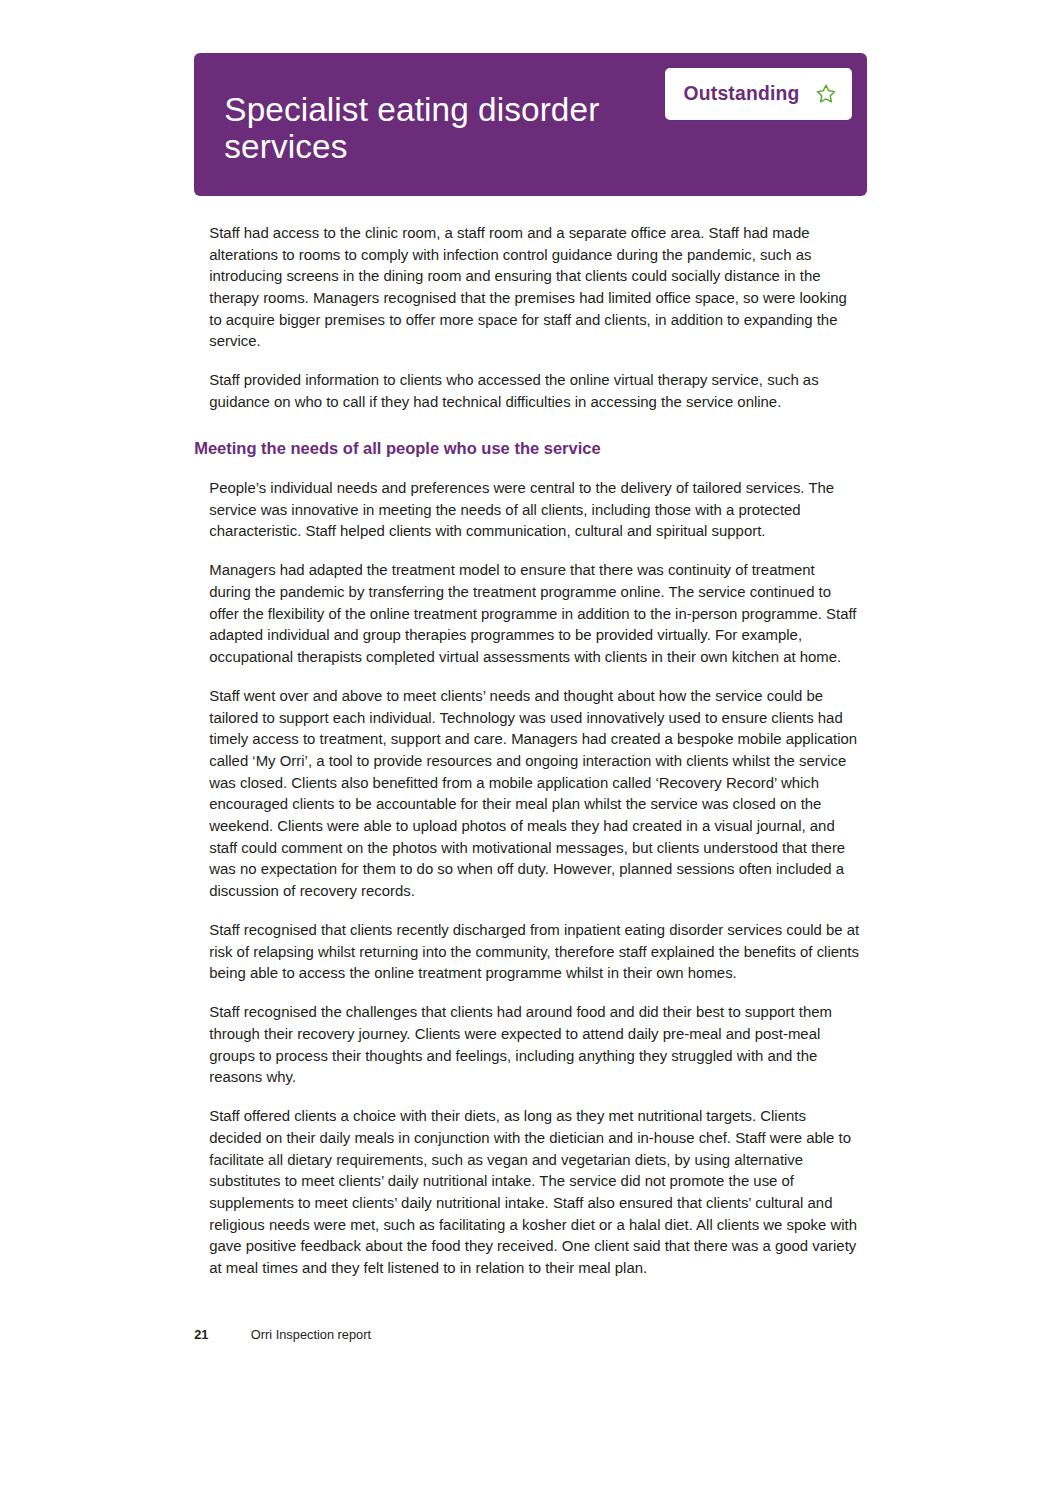Specialist eating disorder
services
Outstanding
Staff had access to the clinic room, a staff room and a separate office area. Staff had made alterations to rooms to comply with infection control guidance during the pandemic, such as introducing screens in the dining room and ensuring that clients could socially distance in the therapy rooms. Managers recognised that the premises had limited office space, so were looking to acquire bigger premises to offer more space for staff and clients, in addition to expanding the service.
Staff provided information to clients who accessed the online virtual therapy service, such as guidance on who to call if they had technical difficulties in accessing the service online.
Meeting the needs of all people who use the service
People’s individual needs and preferences were central to the delivery of tailored services. The service was innovative in meeting the needs of all clients, including those with a protected characteristic. Staff helped clients with communication, cultural and spiritual support.
Managers had adapted the treatment model to ensure that there was continuity of treatment during the pandemic by transferring the treatment programme online. The service continued to offer the flexibility of the online treatment programme in addition to the in-person programme. Staff adapted individual and group therapies programmes to be provided virtually. For example, occupational therapists completed virtual assessments with clients in their own kitchen at home.
Staff went over and above to meet clients’ needs and thought about how the service could be tailored to support each individual. Technology was used innovatively used to ensure clients had timely access to treatment, support and care. Managers had created a bespoke mobile application called ‘My Orri’, a tool to provide resources and ongoing interaction with clients whilst the service was closed. Clients also benefitted from a mobile application called ‘Recovery Record’ which encouraged clients to be accountable for their meal plan whilst the service was closed on the weekend. Clients were able to upload photos of meals they had created in a visual journal, and staff could comment on the photos with motivational messages, but clients understood that there was no expectation for them to do so when off duty. However, planned sessions often included a discussion of recovery records.
Staff recognised that clients recently discharged from inpatient eating disorder services could be at risk of relapsing whilst returning into the community, therefore staff explained the benefits of clients being able to access the online treatment programme whilst in their own homes.
Staff recognised the challenges that clients had around food and did their best to support them through their recovery journey. Clients were expected to attend daily pre-meal and post-meal groups to process their thoughts and feelings, including anything they struggled with and the reasons why.
Staff offered clients a choice with their diets, as long as they met nutritional targets. Clients decided on their daily meals in conjunction with the dietician and in-house chef. Staff were able to facilitate all dietary requirements, such as vegan and vegetarian diets, by using alternative substitutes to meet clients’ daily nutritional intake. The service did not promote the use of supplements to meet clients’ daily nutritional intake. Staff also ensured that clients’ cultural and religious needs were met, such as facilitating a kosher diet or a halal diet. All clients we spoke with gave positive feedback about the food they received. One client said that there was a good variety at meal times and they felt listened to in relation to their meal plan.
21 Orri Inspection report